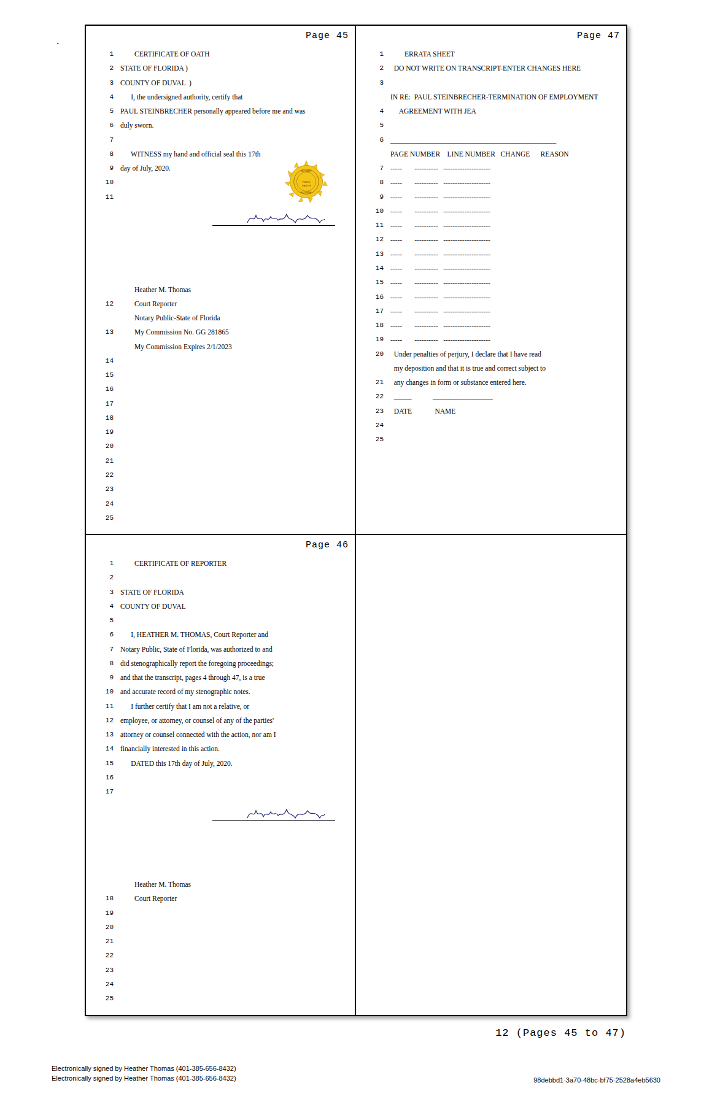.
Page 45
NOTARY FLORIDA PUBLIC STATE OF
| 1 | CERTIFICATE OF OATH |
| 2 | STATE OF FLORIDA ) |
| 3 | COUNTY OF DUVAL ) |
| 4 | I, the undersigned authority, certify that |
| 5 | PAUL STEINBRECHER personally appeared before me and was |
| 6 | duly sworn. |
| 7 | |
| 8 | WITNESS my hand and official seal this 17th |
| 9 | day of July, 2020. |
| 10 | |
| 11 | |
| | Heather M. Thomas |
| 12 | Court Reporter |
| | Notary Public-State of Florida |
| 13 | My Commission No. GG 281865 |
| | My Commission Expires 2/1/2023 |
| 14 | |
| 15 | |
| 16 | |
| 17 | |
| 18 | |
| 19 | |
| 20 | |
| 21 | |
| 22 | |
| 23 | |
| 24 | |
| 25 | |
Page 47
| 1 | ERRATA SHEET |
| 2 | DO NOT WRITE ON TRANSCRIPT-ENTER CHANGES HERE |
| 3 | |
| | IN RE: PAUL STEINBRECHER-TERMINATION OF EMPLOYMENT |
| 4 | AGREEMENT WITH JEA |
| 5 | |
| 6 | _______________________________________________ |
| | PAGE NUMBER LINE NUMBER CHANGE REASON |
| 7 | ----- ---------- -------------------- |
| 8 | ----- ---------- -------------------- |
| 9 | ----- ---------- -------------------- |
| 10 | ----- ---------- -------------------- |
| 11 | ----- ---------- -------------------- |
| 12 | ----- ---------- -------------------- |
| 13 | ----- ---------- -------------------- |
| 14 | ----- ---------- -------------------- |
| 15 | ----- ---------- -------------------- |
| 16 | ----- ---------- -------------------- |
| 17 | ----- ---------- -------------------- |
| 18 | ----- ---------- -------------------- |
| 19 | ----- ---------- -------------------- |
| 20 | Under penalties of perjury, I declare that I have read |
| | my deposition and that it is true and correct subject to |
| 21 | any changes in form or substance entered here. |
| 22 | _____ _________________ |
| 23 | DATE NAME |
| 24 | |
| 25 | |
Page 46
| 1 | CERTIFICATE OF REPORTER |
| 2 | |
| 3 | STATE OF FLORIDA |
| 4 | COUNTY OF DUVAL |
| 5 | |
| 6 | I, HEATHER M. THOMAS, Court Reporter and |
| 7 | Notary Public, State of Florida, was authorized to and |
| 8 | did stenographically report the foregoing proceedings; |
| 9 | and that the transcript, pages 4 through 47, is a true |
| 10 | and accurate record of my stenographic notes. |
| 11 | I further certify that I am not a relative, or |
| 12 | employee, or attorney, or counsel of any of the parties' |
| 13 | attorney or counsel connected with the action, nor am I |
| 14 | financially interested in this action. |
| 15 | DATED this 17th day of July, 2020. |
| 16 | |
| 17 | |
| | Heather M. Thomas |
| 18 | Court Reporter |
| 19 | |
| 20 | |
| 21 | |
| 22 | |
| 23 | |
| 24 | |
| 25 | |
12 (Pages 45 to 47)
Electronically signed by Heather Thomas (401-385-656-8432)
Electronically signed by Heather Thomas (401-385-656-8432)
98debbd1-3a70-48bc-bf75-2528a4eb5630